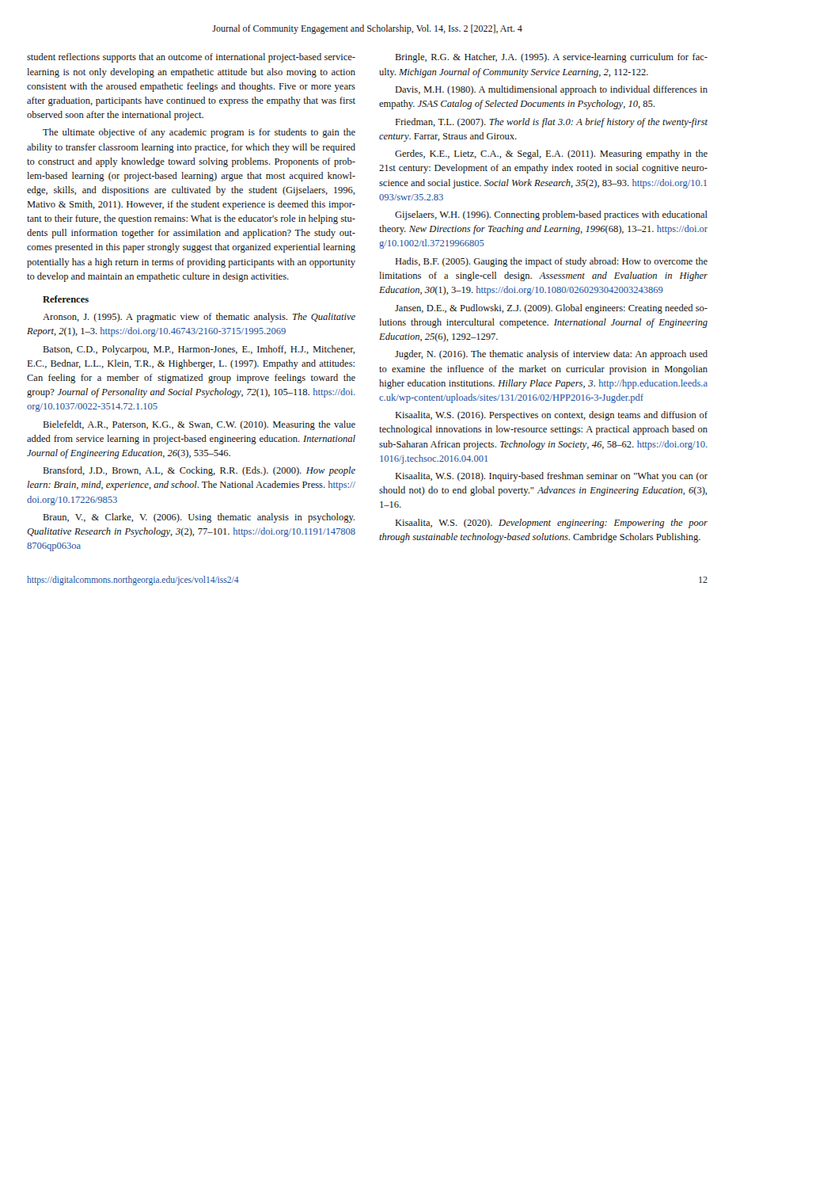Journal of Community Engagement and Scholarship, Vol. 14, Iss. 2 [2022], Art. 4
student reflections supports that an outcome of international project-based service-learning is not only developing an empathetic attitude but also moving to action consistent with the aroused empathetic feelings and thoughts. Five or more years after graduation, participants have continued to express the empathy that was first observed soon after the international project.
The ultimate objective of any academic program is for students to gain the ability to transfer classroom learning into practice, for which they will be required to construct and apply knowledge toward solving problems. Proponents of problem-based learning (or project-based learning) argue that most acquired knowledge, skills, and dispositions are cultivated by the student (Gijselaers, 1996, Mativo & Smith, 2011). However, if the student experience is deemed this important to their future, the question remains: What is the educator's role in helping students pull information together for assimilation and application? The study outcomes presented in this paper strongly suggest that organized experiential learning potentially has a high return in terms of providing participants with an opportunity to develop and maintain an empathetic culture in design activities.
References
Aronson, J. (1995). A pragmatic view of thematic analysis. The Qualitative Report, 2(1), 1–3. https://doi.org/10.46743/2160-3715/1995.2069
Batson, C.D., Polycarpou, M.P., Harmon-Jones, E., Imhoff, H.J., Mitchener, E.C., Bednar, L.L., Klein, T.R., & Highberger, L. (1997). Empathy and attitudes: Can feeling for a member of stigmatized group improve feelings toward the group? Journal of Personality and Social Psychology, 72(1), 105–118. https://doi.org/10.1037/0022-3514.72.1.105
Bielefeldt, A.R., Paterson, K.G., & Swan, C.W. (2010). Measuring the value added from service learning in project-based engineering education. International Journal of Engineering Education, 26(3), 535–546.
Bransford, J.D., Brown, A.L, & Cocking, R.R. (Eds.). (2000). How people learn: Brain, mind, experience, and school. The National Academies Press. https://doi.org/10.17226/9853
Braun, V., & Clarke, V. (2006). Using thematic analysis in psychology. Qualitative Research in Psychology, 3(2), 77–101. https://doi.org/10.1191/1478088706qp063oa
Bringle, R.G. & Hatcher, J.A. (1995). A service-learning curriculum for faculty. Michigan Journal of Community Service Learning, 2, 112-122.
Davis, M.H. (1980). A multidimensional approach to individual differences in empathy. JSAS Catalog of Selected Documents in Psychology, 10, 85.
Friedman, T.L. (2007). The world is flat 3.0: A brief history of the twenty-first century. Farrar, Straus and Giroux.
Gerdes, K.E., Lietz, C.A., & Segal, E.A. (2011). Measuring empathy in the 21st century: Development of an empathy index rooted in social cognitive neuroscience and social justice. Social Work Research, 35(2), 83–93. https://doi.org/10.1093/swr/35.2.83
Gijselaers, W.H. (1996). Connecting problem-based practices with educational theory. New Directions for Teaching and Learning, 1996(68), 13–21. https://doi.org/10.1002/tl.37219966805
Hadis, B.F. (2005). Gauging the impact of study abroad: How to overcome the limitations of a single-cell design. Assessment and Evaluation in Higher Education, 30(1), 3–19. https://doi.org/10.1080/0260293042003243869
Jansen, D.E., & Pudlowski, Z.J. (2009). Global engineers: Creating needed solutions through intercultural competence. International Journal of Engineering Education, 25(6), 1292–1297.
Jugder, N. (2016). The thematic analysis of interview data: An approach used to examine the influence of the market on curricular provision in Mongolian higher education institutions. Hillary Place Papers, 3. http://hpp.education.leeds.ac.uk/wp-content/uploads/sites/131/2016/02/HPP2016-3-Jugder.pdf
Kisaalita, W.S. (2016). Perspectives on context, design teams and diffusion of technological innovations in low-resource settings: A practical approach based on sub-Saharan African projects. Technology in Society, 46, 58–62. https://doi.org/10.1016/j.techsoc.2016.04.001
Kisaalita, W.S. (2018). Inquiry-based freshman seminar on "What you can (or should not) do to end global poverty." Advances in Engineering Education, 6(3), 1–16.
Kisaalita, W.S. (2020). Development engineering: Empowering the poor through sustainable technology-based solutions. Cambridge Scholars Publishing.
https://digitalcommons.northgeorgia.edu/jces/vol14/iss2/4 12